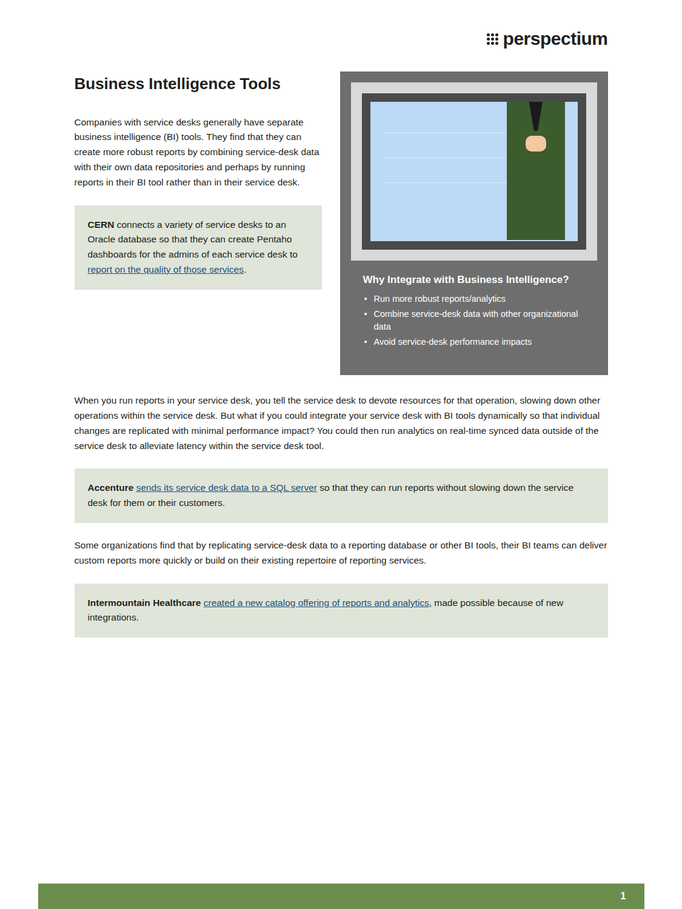perspectium
Business Intelligence Tools
Companies with service desks generally have separate business intelligence (BI) tools. They find that they can create more robust reports by combining service-desk data with their own data repositories and perhaps by running reports in their BI tool rather than in their service desk.
CERN connects a variety of service desks to an Oracle database so that they can create Pentaho dashboards for the admins of each service desk to report on the quality of those services.
Why Integrate with Business Intelligence?
Run more robust reports/analytics
Combine service-desk data with other organizational data
Avoid service-desk performance impacts
When you run reports in your service desk, you tell the service desk to devote resources for that operation, slowing down other operations within the service desk. But what if you could integrate your service desk with BI tools dynamically so that individual changes are replicated with minimal performance impact? You could then run analytics on real-time synced data outside of the service desk to alleviate latency within the service desk tool.
Accenture sends its service desk data to a SQL server so that they can run reports without slowing down the service desk for them or their customers.
Some organizations find that by replicating service-desk data to a reporting database or other BI tools, their BI teams can deliver custom reports more quickly or build on their existing repertoire of reporting services.
Intermountain Healthcare created a new catalog offering of reports and analytics, made possible because of new integrations.
1